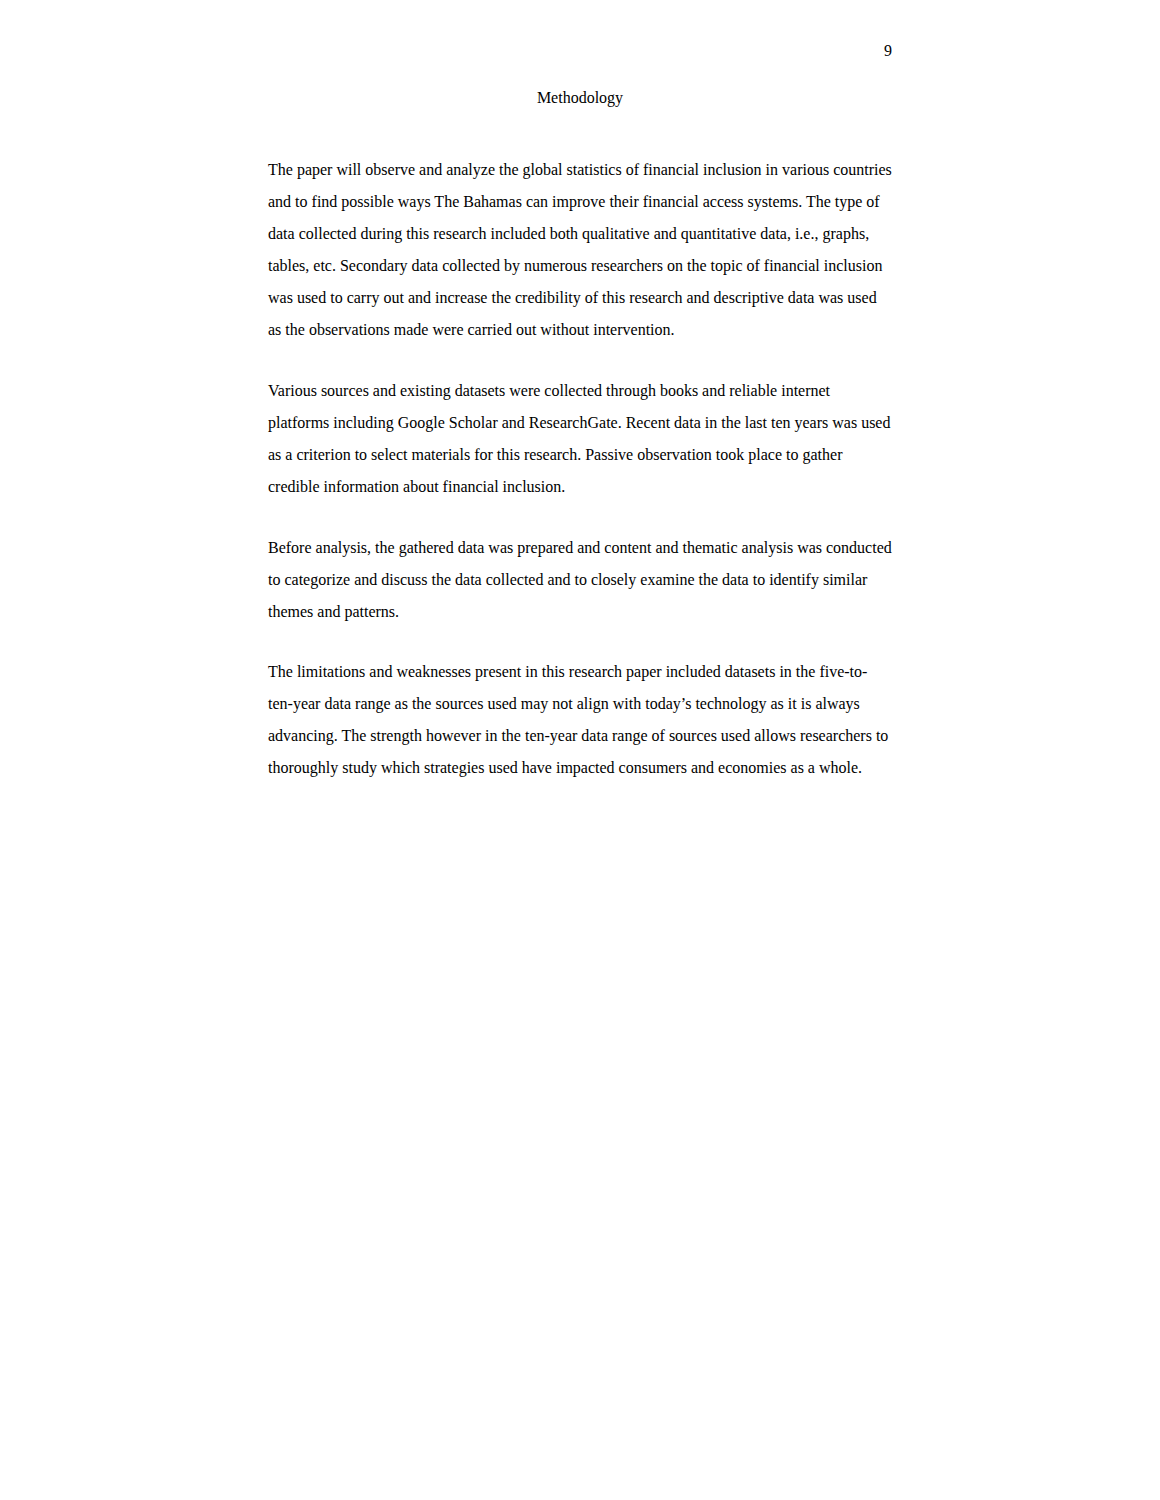9
Methodology
The paper will observe and analyze the global statistics of financial inclusion in various countries and to find possible ways The Bahamas can improve their financial access systems. The type of data collected during this research included both qualitative and quantitative data, i.e., graphs, tables, etc. Secondary data collected by numerous researchers on the topic of financial inclusion was used to carry out and increase the credibility of this research and descriptive data was used as the observations made were carried out without intervention.
Various sources and existing datasets were collected through books and reliable internet platforms including Google Scholar and ResearchGate. Recent data in the last ten years was used as a criterion to select materials for this research. Passive observation took place to gather credible information about financial inclusion.
Before analysis, the gathered data was prepared and content and thematic analysis was conducted to categorize and discuss the data collected and to closely examine the data to identify similar themes and patterns.
The limitations and weaknesses present in this research paper included datasets in the five-to-ten-year data range as the sources used may not align with today’s technology as it is always advancing. The strength however in the ten-year data range of sources used allows researchers to thoroughly study which strategies used have impacted consumers and economies as a whole.